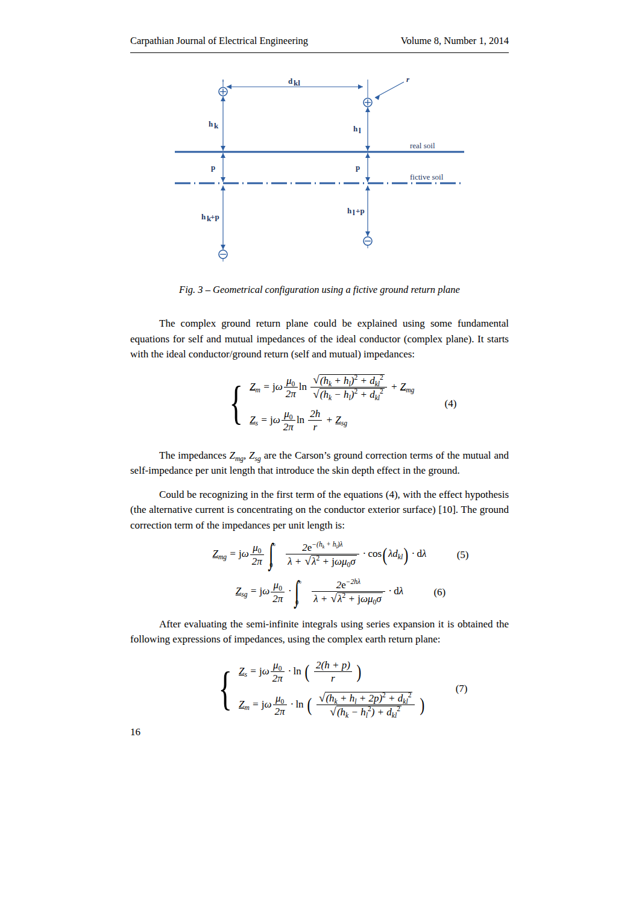Carpathian Journal of Electrical Engineering
Volume 8, Number 1, 2014
d kl r real soil fictive soil h k h l p p h k +p h l +p
Fig. 3 – Geometrical configuration using a fictive ground return plane
The complex ground return plane could be explained using some fundamental equations for self and mutual impedances of the ideal conductor (complex plane). It starts with the ideal conductor/ground return (self and mutual) impedances:
{
Zm = jωμ02π ln (hk + hl)2 + dkl2 (hk − hl)2 + dkl2 + Zmg
Zs = jωμ02π ln 2h r + Zsg
(4)
The impedances Zmg, Zsg are the Carson’s ground correction terms of the mutual and self-impedance per unit length that introduce the skin depth effect in the ground.
Could be recognizing in the first term of the equations (4), with the effect hypothesis (the alternative current is concentrating on the conductor exterior surface) [10]. The ground correction term of the impedances per unit length is:
Zmg = jωμ02π ∞∫0 2e−(hk + hl)λ λ + λ2 + jωμ0σ · cos(λdkl) · dλ
(5)
Zsg = jωμ02π · ∞∫0 2e−2hλ λ + λ2 + jωμ0σ · dλ
(6)
After evaluating the semi-infinite integrals using series expansion it is obtained the following expressions of impedances, using the complex earth return plane:
{
Zs = jωμ02π · ln ( 2(h + p) r )
Zm = jωμ02π · ln ( (hk + hl + 2p)2 + dkl2 (hk − hl2) + dkl2 )
(7)
16